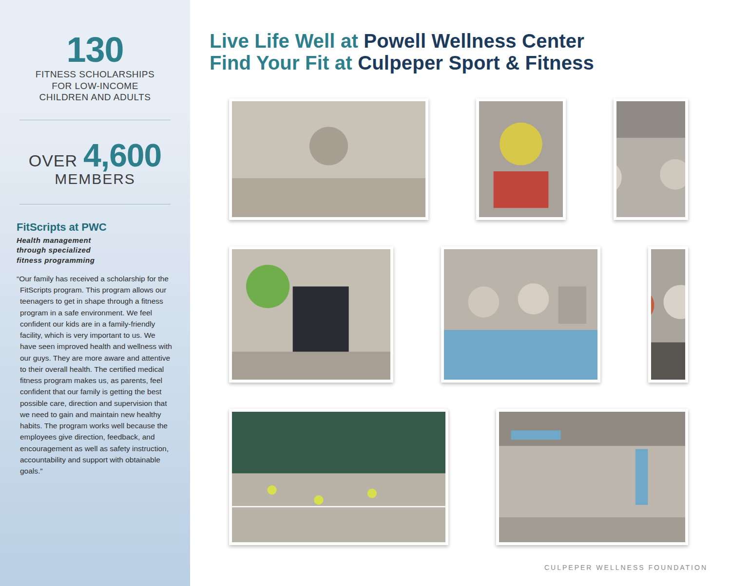130
Fitness Scholarships
for Low-Income
Children and Adults
Over 4,600
Members
FitScripts at PWC
Health management
through specialized
fitness programming
“Our family has received a scholarship for the FitScripts program. This program allows our teenagers to get in shape through a fitness program in a safe environment. We feel confident our kids are in a family-friendly facility, which is very important to us. We have seen improved health and wellness with our guys. They are more aware and attentive to their overall health. The certified medical fitness program makes us, as parents, feel confident that our family is getting the best possible care, direction and supervision that we need to gain and maintain new healthy habits. The program works well because the employees give direction, feedback, and encouragement as well as safety instruction, accountability and support with obtainable goals.”
Live Life Well at Powell Wellness Center Find Your Fit at Culpeper Sport & Fitness
Culpeper Wellness Foundation